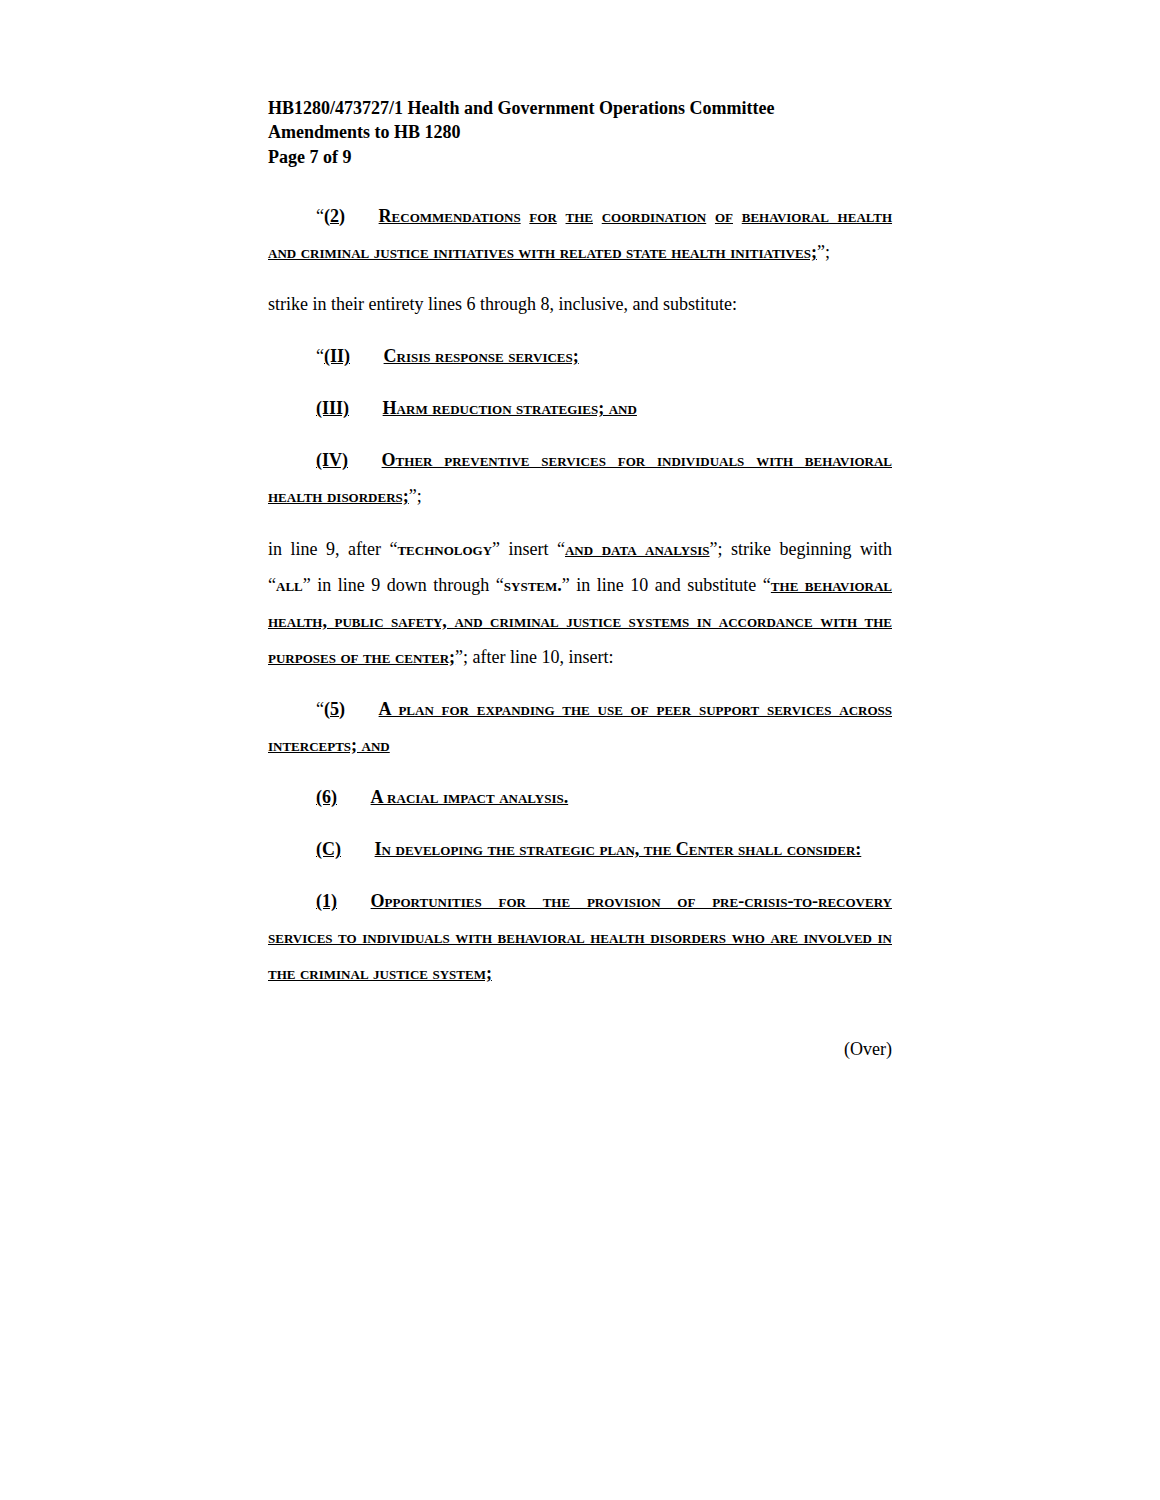HB1280/473727/1 Health and Government Operations Committee
Amendments to HB 1280
Page 7 of 9
“(2) Recommendations for the coordination of behavioral health and criminal justice initiatives with related state health initiatives;”;
strike in their entirety lines 6 through 8, inclusive, and substitute:
“(II) Crisis response services;
(III) Harm reduction strategies; and
(IV) Other preventive services for individuals with behavioral health disorders;”;
in line 9, after “technology” insert “and data analysis”; strike beginning with “all” in line 9 down through “system.” in line 10 and substitute “the behavioral health, public safety, and criminal justice systems in accordance with the purposes of the center;”; after line 10, insert:
“(5) A plan for expanding the use of peer support services across intercepts; and
(6) A racial impact analysis.
(C) In developing the strategic plan, the Center shall consider:
(1) Opportunities for the provision of pre-crisis-to-recovery services to individuals with behavioral health disorders who are involved in the criminal justice system;
(Over)